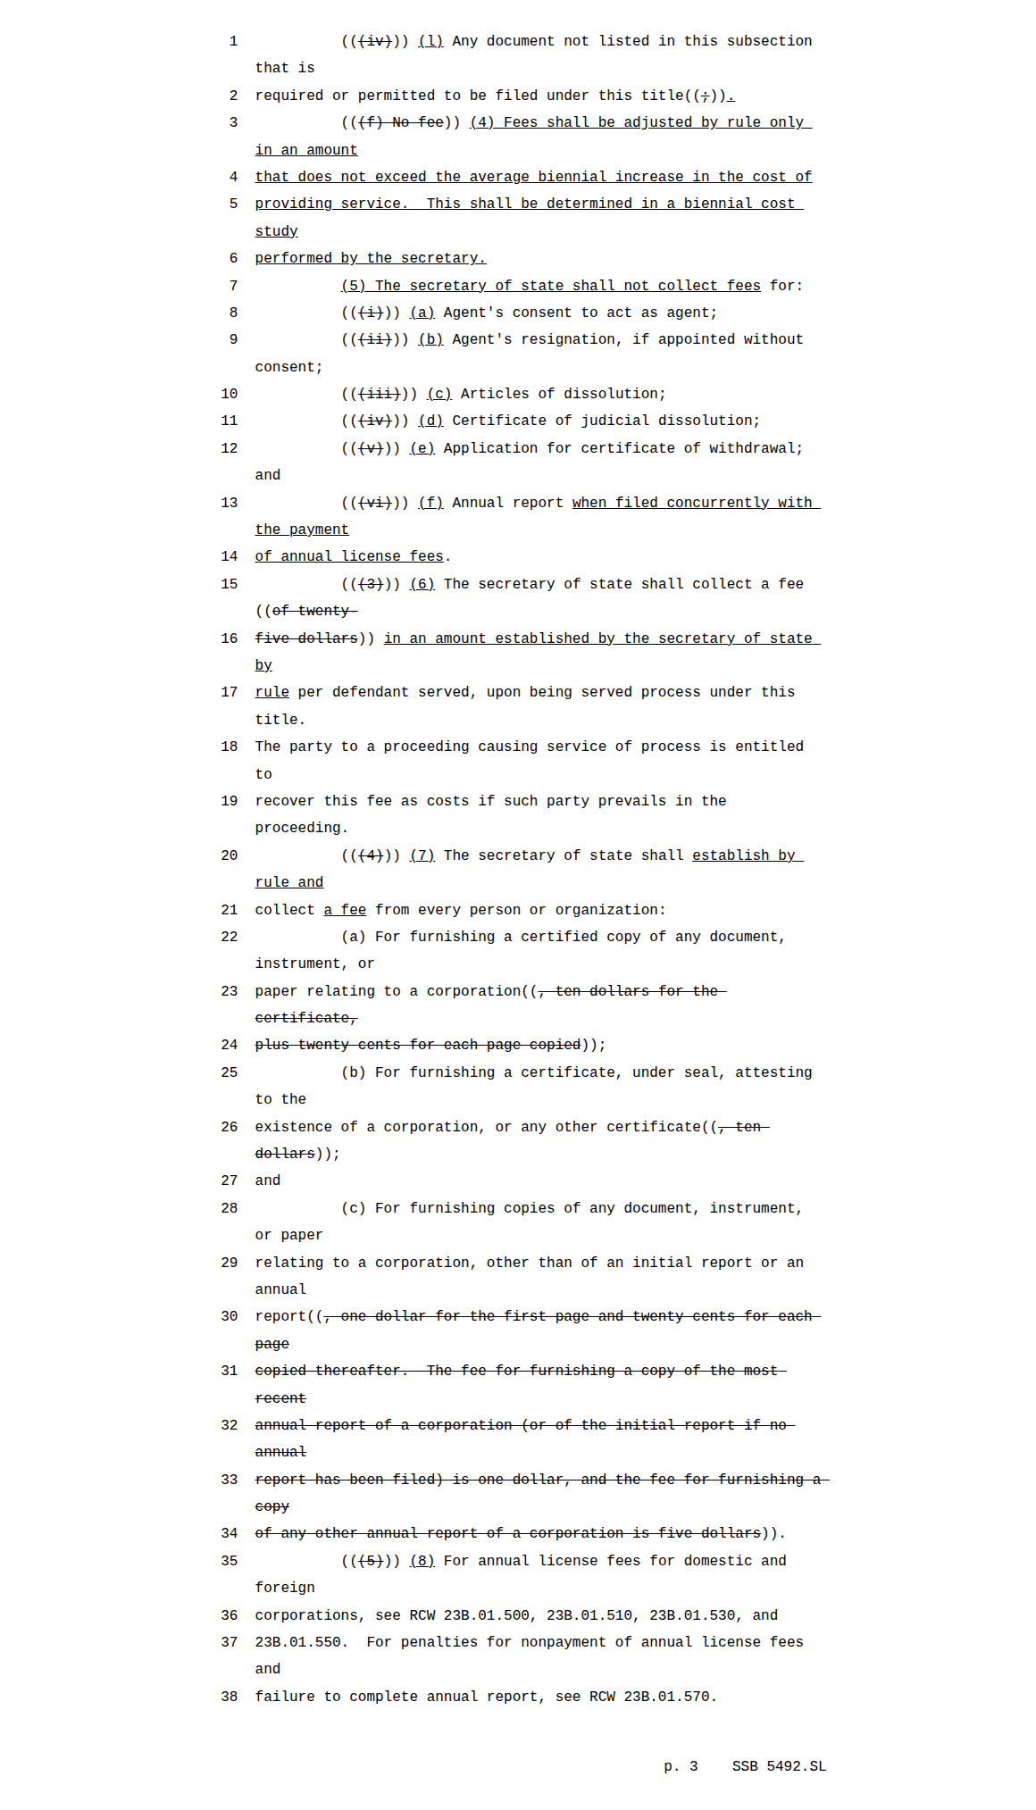(((iv))) (l) Any document not listed in this subsection that is
required or permitted to be filed under this title((;)).
(((f) No fee)) (4) Fees shall be adjusted by rule only in an amount
that does not exceed the average biennial increase in the cost of
providing service. This shall be determined in a biennial cost study
performed by the secretary.
(5) The secretary of state shall not collect fees for:
(((i))) (a) Agent's consent to act as agent;
(((ii))) (b) Agent's resignation, if appointed without consent;
(((iii))) (c) Articles of dissolution;
(((iv))) (d) Certificate of judicial dissolution;
(((v))) (e) Application for certificate of withdrawal; and
(((vi))) (f) Annual report when filed concurrently with the payment
of annual license fees.
(((3))) (6) The secretary of state shall collect a fee ((of twenty-
five dollars)) in an amount established by the secretary of state by
rule per defendant served, upon being served process under this title.
The party to a proceeding causing service of process is entitled to
recover this fee as costs if such party prevails in the proceeding.
(((4))) (7) The secretary of state shall establish by rule and
collect a fee from every person or organization:
(a) For furnishing a certified copy of any document, instrument, or
paper relating to a corporation((, ten dollars for the certificate,
plus twenty cents for each page copied));
(b) For furnishing a certificate, under seal, attesting to the
existence of a corporation, or any other certificate((, ten dollars));
and
(c) For furnishing copies of any document, instrument, or paper
relating to a corporation, other than of an initial report or an annual
report((, one dollar for the first page and twenty cents for each page
copied thereafter. The fee for furnishing a copy of the most recent
annual report of a corporation (or of the initial report if no annual
report has been filed) is one dollar, and the fee for furnishing a copy
of any other annual report of a corporation is five dollars)).
(((5))) (8) For annual license fees for domestic and foreign
corporations, see RCW 23B.01.500, 23B.01.510, 23B.01.530, and
23B.01.550. For penalties for nonpayment of annual license fees and
failure to complete annual report, see RCW 23B.01.570.
p. 3 SSB 5492.SL